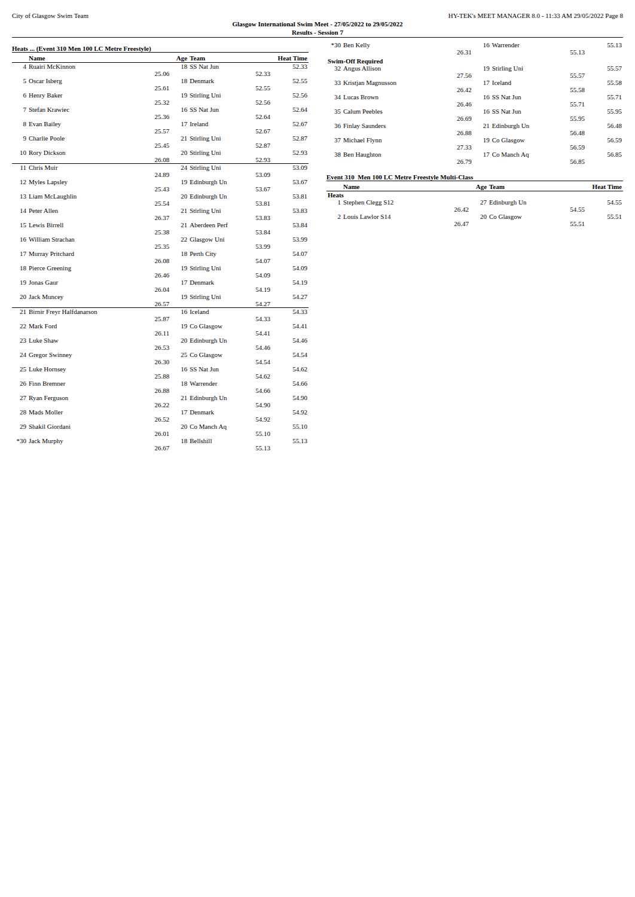City of Glasgow Swim Team
HY-TEK's MEET MANAGER 8.0 - 11:33 AM 29/05/2022 Page 8
Glasgow International Swim Meet - 27/05/2022 to 29/05/2022
Results - Session 7
Heats ... (Event 310 Men 100 LC Metre Freestyle)
| | Name | Age | Team | Heat Time |
| --- | --- | --- | --- | --- |
| 4 | Ruairi McKinnon | 18 | SS Nat Jun | 52.33 |
| | 25.06 | 52.33 | |
| 5 | Oscar Isberg | 18 | Denmark | 52.55 |
| | 25.61 | 52.55 | |
| 6 | Henry Baker | 19 | Stirling Uni | 52.56 |
| | 25.32 | 52.56 | |
| 7 | Stefan Krawiec | 16 | SS Nat Jun | 52.64 |
| | 25.36 | 52.64 | |
| 8 | Evan Bailey | 17 | Ireland | 52.67 |
| | 25.57 | 52.67 | |
| 9 | Charlie Poole | 21 | Stirling Uni | 52.87 |
| | 25.45 | 52.87 | |
| 10 | Rory Dickson | 20 | Stirling Uni | 52.93 |
| | 26.08 | 52.93 | |
| 11 | Chris Muir | 24 | Stirling Uni | 53.09 |
| | 24.89 | 53.09 | |
| 12 | Myles Lapsley | 19 | Edinburgh Un | 53.67 |
| | 25.43 | 53.67 | |
| 13 | Liam McLaughlin | 20 | Edinburgh Un | 53.81 |
| | 25.54 | 53.81 | |
| 14 | Peter Allen | 21 | Stirling Uni | 53.83 |
| | 26.37 | 53.83 | |
| 15 | Lewis Birrell | 21 | Aberdeen Perf | 53.84 |
| | 25.38 | 53.84 | |
| 16 | William Strachan | 22 | Glasgow Uni | 53.99 |
| | 25.35 | 53.99 | |
| 17 | Murray Pritchard | 18 | Perth City | 54.07 |
| | 26.08 | 54.07 | |
| 18 | Pierce Greening | 19 | Stirling Uni | 54.09 |
| | 26.46 | 54.09 | |
| 19 | Jonas Gaur | 17 | Denmark | 54.19 |
| | 26.04 | 54.19 | |
| 20 | Jack Muncey | 19 | Stirling Uni | 54.27 |
| | 26.57 | 54.27 | |
| 21 | Birnir Freyr Halfdanarson | 16 | Iceland | 54.33 |
| | 25.87 | 54.33 | |
| 22 | Mark Ford | 19 | Co Glasgow | 54.41 |
| | 26.11 | 54.41 | |
| 23 | Luke Shaw | 20 | Edinburgh Un | 54.46 |
| | 26.53 | 54.46 | |
| 24 | Gregor Swinney | 25 | Co Glasgow | 54.54 |
| | 26.30 | 54.54 | |
| 25 | Luke Hornsey | 16 | SS Nat Jun | 54.62 |
| | 25.88 | 54.62 | |
| 26 | Finn Bremner | 18 | Warrender | 54.66 |
| | 26.88 | 54.66 | |
| 27 | Ryan Ferguson | 21 | Edinburgh Un | 54.90 |
| | 26.22 | 54.90 | |
| 28 | Mads Moller | 17 | Denmark | 54.92 |
| | 26.52 | 54.92 | |
| 29 | Shakil Giordani | 20 | Co Manch Aq | 55.10 |
| | 26.01 | 55.10 | |
| *30 | Jack Murphy | 18 | Bellshill | 55.13 |
| | 26.67 | 55.13 | |
| *30 | Ben Kelly | 16 | Warrender | 55.13 |
| | 26.31 | 55.13 | |
| Swim-Off Required |
| 32 | Angus Allison | 19 | Stirling Uni | 55.57 |
| | 27.56 | 55.57 | |
| 33 | Kristjan Magnusson | 17 | Iceland | 55.58 |
| | 26.42 | 55.58 | |
| 34 | Lucas Brown | 16 | SS Nat Jun | 55.71 |
| | 26.46 | 55.71 | |
| 35 | Calum Peebles | 16 | SS Nat Jun | 55.95 |
| | 26.69 | 55.95 | |
| 36 | Finlay Saunders | 21 | Edinburgh Un | 56.48 |
| | 26.88 | 56.48 | |
| 37 | Michael Flynn | 19 | Co Glasgow | 56.59 |
| | 27.33 | 56.59 | |
| 38 | Ben Haughton | 17 | Co Manch Aq | 56.85 |
| | 26.79 | 56.85 | |
Event 310 Men 100 LC Metre Freestyle Multi-Class
| | Name | Age | Team | Heat Time |
| --- | --- | --- | --- | --- |
| Heats |
| 1 | Stephen Clegg S12 | 27 | Edinburgh Un | 54.55 |
| | 26.42 | 54.55 | |
| 2 | Louis Lawlor S14 | 20 | Co Glasgow | 55.51 |
| | 26.47 | 55.51 | |